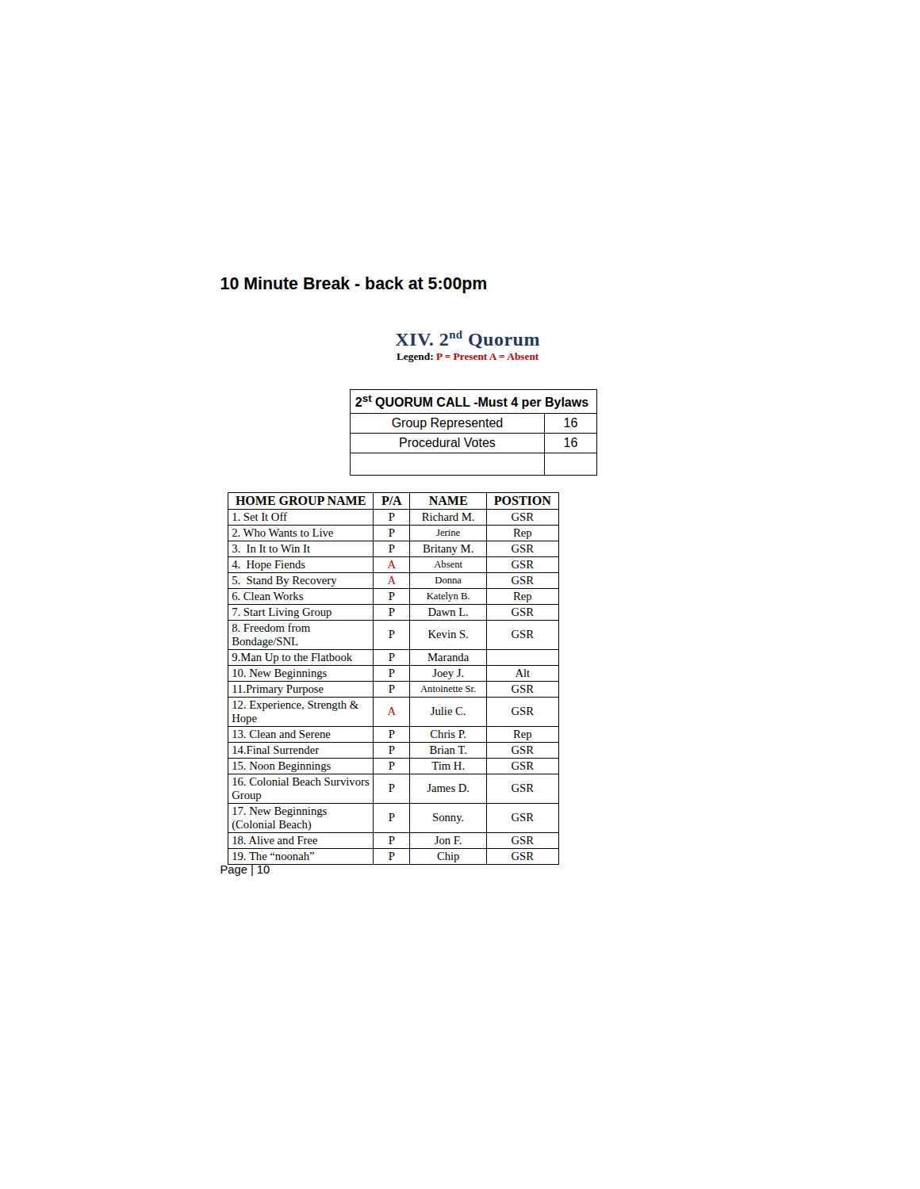10 Minute Break - back at 5:00pm
XIV. 2nd Quorum
Legend: P = Present A = Absent
| 2 st QUORUM CALL -Must 4 per Bylaws |
| Group Represented | 16 |
| Procedural Votes | 16 |
| HOME GROUP NAME | P/A | NAME | POSTION |
| --- | --- | --- | --- |
| 1. Set It Off | P | Richard M. | GSR |
| 2. Who Wants to Live | P | Jerine | Rep |
| 3. In It to Win It | P | Britany M. | GSR |
| 4. Hope Fiends | A | Absent | GSR |
| 5. Stand By Recovery | A | Donna | GSR |
| 6. Clean Works | P | Katelyn B. | Rep |
| 7. Start Living Group | P | Dawn L. | GSR |
| 8. Freedom from Bondage/SNL | P | Kevin S. | GSR |
| 9.Man Up to the Flatbook | P | Maranda | |
| 10. New Beginnings | P | Joey J. | Alt |
| 11.Primary Purpose | P | Antoinette Sr. | GSR |
| 12. Experience, Strength & Hope | A | Julie C. | GSR |
| 13. Clean and Serene | P | Chris P. | Rep |
| 14.Final Surrender | P | Brian T. | GSR |
| 15. Noon Beginnings | P | Tim H. | GSR |
| 16. Colonial Beach Survivors Group | P | James D. | GSR |
| 17. New Beginnings (Colonial Beach) | P | Sonny. | GSR |
| 18. Alive and Free | P | Jon F. | GSR |
| 19. The “noonah” | P | Chip | GSR |
Page | 10